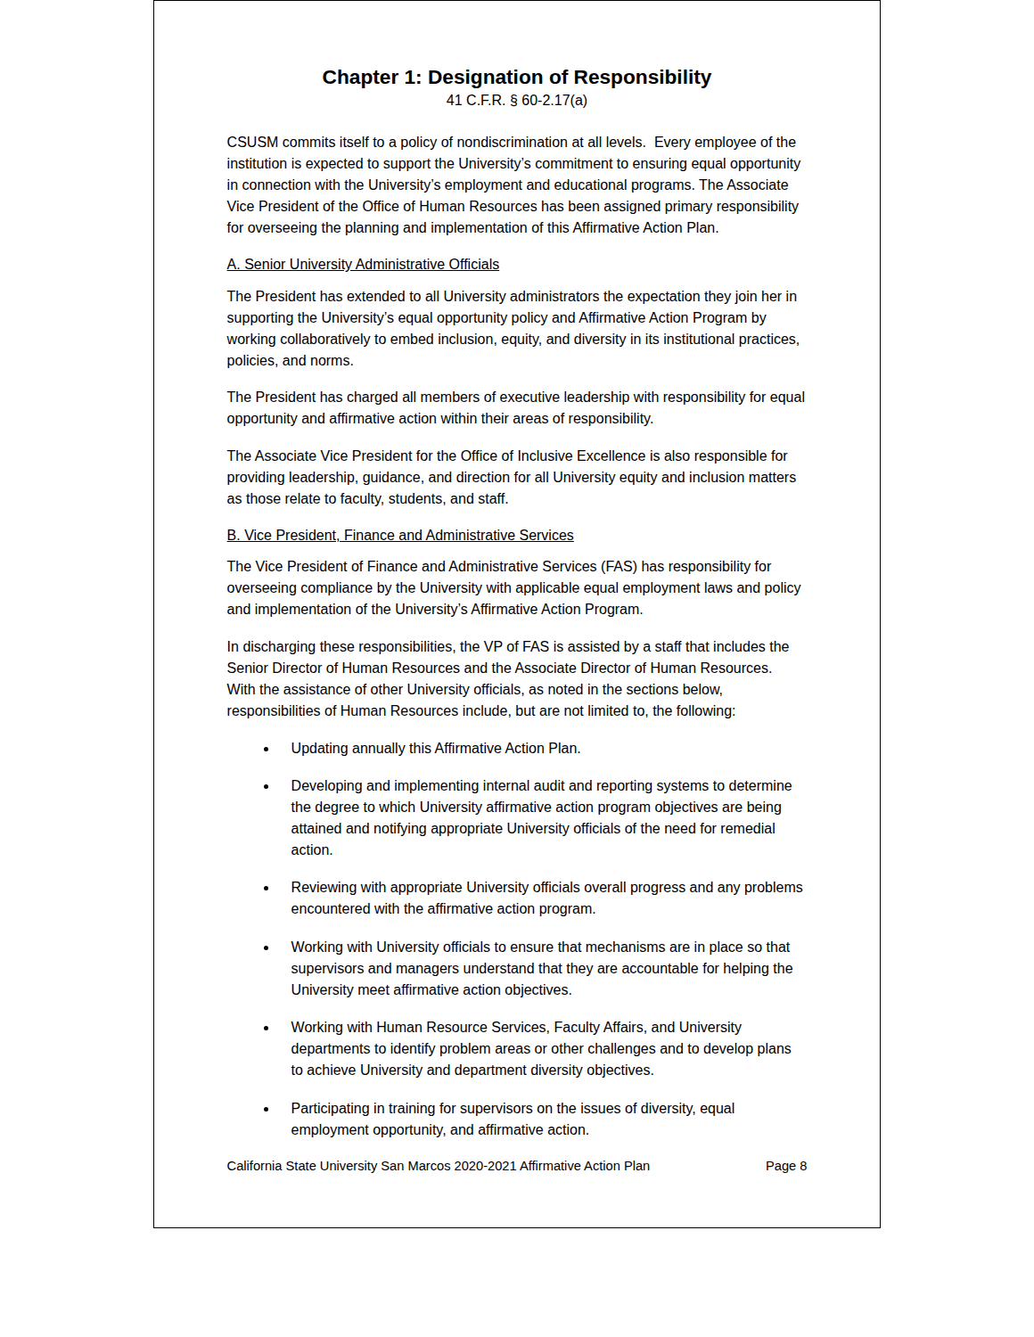Chapter 1: Designation of Responsibility
41 C.F.R. § 60-2.17(a)
CSUSM commits itself to a policy of nondiscrimination at all levels. Every employee of the institution is expected to support the University’s commitment to ensuring equal opportunity in connection with the University’s employment and educational programs. The Associate Vice President of the Office of Human Resources has been assigned primary responsibility for overseeing the planning and implementation of this Affirmative Action Plan.
A. Senior University Administrative Officials
The President has extended to all University administrators the expectation they join her in supporting the University’s equal opportunity policy and Affirmative Action Program by working collaboratively to embed inclusion, equity, and diversity in its institutional practices, policies, and norms.
The President has charged all members of executive leadership with responsibility for equal opportunity and affirmative action within their areas of responsibility.
The Associate Vice President for the Office of Inclusive Excellence is also responsible for providing leadership, guidance, and direction for all University equity and inclusion matters as those relate to faculty, students, and staff.
B. Vice President, Finance and Administrative Services
The Vice President of Finance and Administrative Services (FAS) has responsibility for overseeing compliance by the University with applicable equal employment laws and policy and implementation of the University’s Affirmative Action Program.
In discharging these responsibilities, the VP of FAS is assisted by a staff that includes the Senior Director of Human Resources and the Associate Director of Human Resources. With the assistance of other University officials, as noted in the sections below, responsibilities of Human Resources include, but are not limited to, the following:
Updating annually this Affirmative Action Plan.
Developing and implementing internal audit and reporting systems to determine the degree to which University affirmative action program objectives are being attained and notifying appropriate University officials of the need for remedial action.
Reviewing with appropriate University officials overall progress and any problems encountered with the affirmative action program.
Working with University officials to ensure that mechanisms are in place so that supervisors and managers understand that they are accountable for helping the University meet affirmative action objectives.
Working with Human Resource Services, Faculty Affairs, and University departments to identify problem areas or other challenges and to develop plans to achieve University and department diversity objectives.
Participating in training for supervisors on the issues of diversity, equal employment opportunity, and affirmative action.
California State University San Marcos 2020-2021 Affirmative Action Plan Page 8